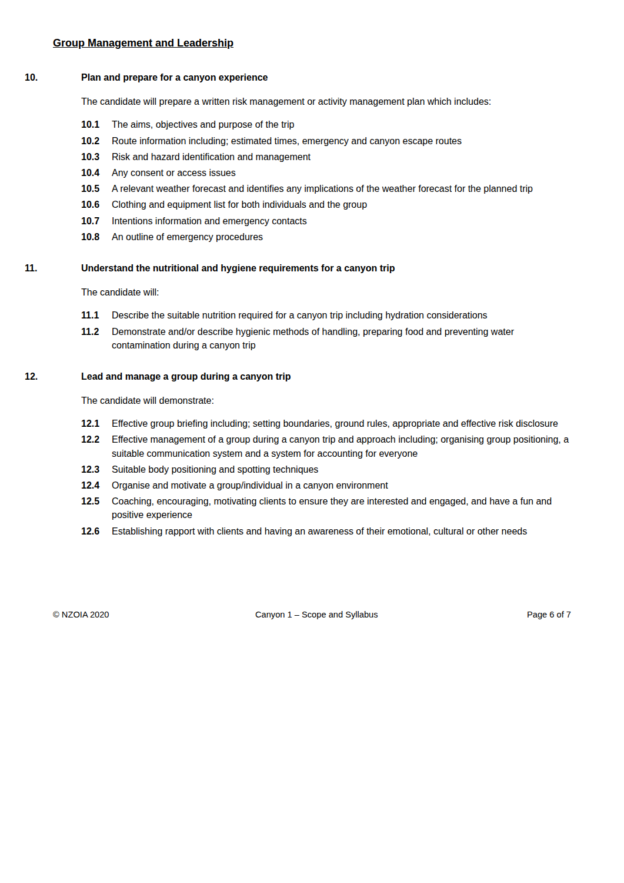Group Management and Leadership
Plan and prepare for a canyon experience
The candidate will prepare a written risk management or activity management plan which includes:
The aims, objectives and purpose of the trip
Route information including; estimated times, emergency and canyon escape routes
Risk and hazard identification and management
Any consent or access issues
A relevant weather forecast and identifies any implications of the weather forecast for the planned trip
Clothing and equipment list for both individuals and the group
Intentions information and emergency contacts
An outline of emergency procedures
Understand the nutritional and hygiene requirements for a canyon trip
The candidate will:
Describe the suitable nutrition required for a canyon trip including hydration considerations
Demonstrate and/or describe hygienic methods of handling, preparing food and preventing water contamination during a canyon trip
Lead and manage a group during a canyon trip
The candidate will demonstrate:
Effective group briefing including; setting boundaries, ground rules, appropriate and effective risk disclosure
Effective management of a group during a canyon trip and approach including; organising group positioning, a suitable communication system and a system for accounting for everyone
Suitable body positioning and spotting techniques
Organise and motivate a group/individual in a canyon environment
Coaching, encouraging, motivating clients to ensure they are interested and engaged, and have a fun and positive experience
Establishing rapport with clients and having an awareness of their emotional, cultural or other needs
© NZOIA 2020
Canyon 1 – Scope and Syllabus
Page 6 of 7